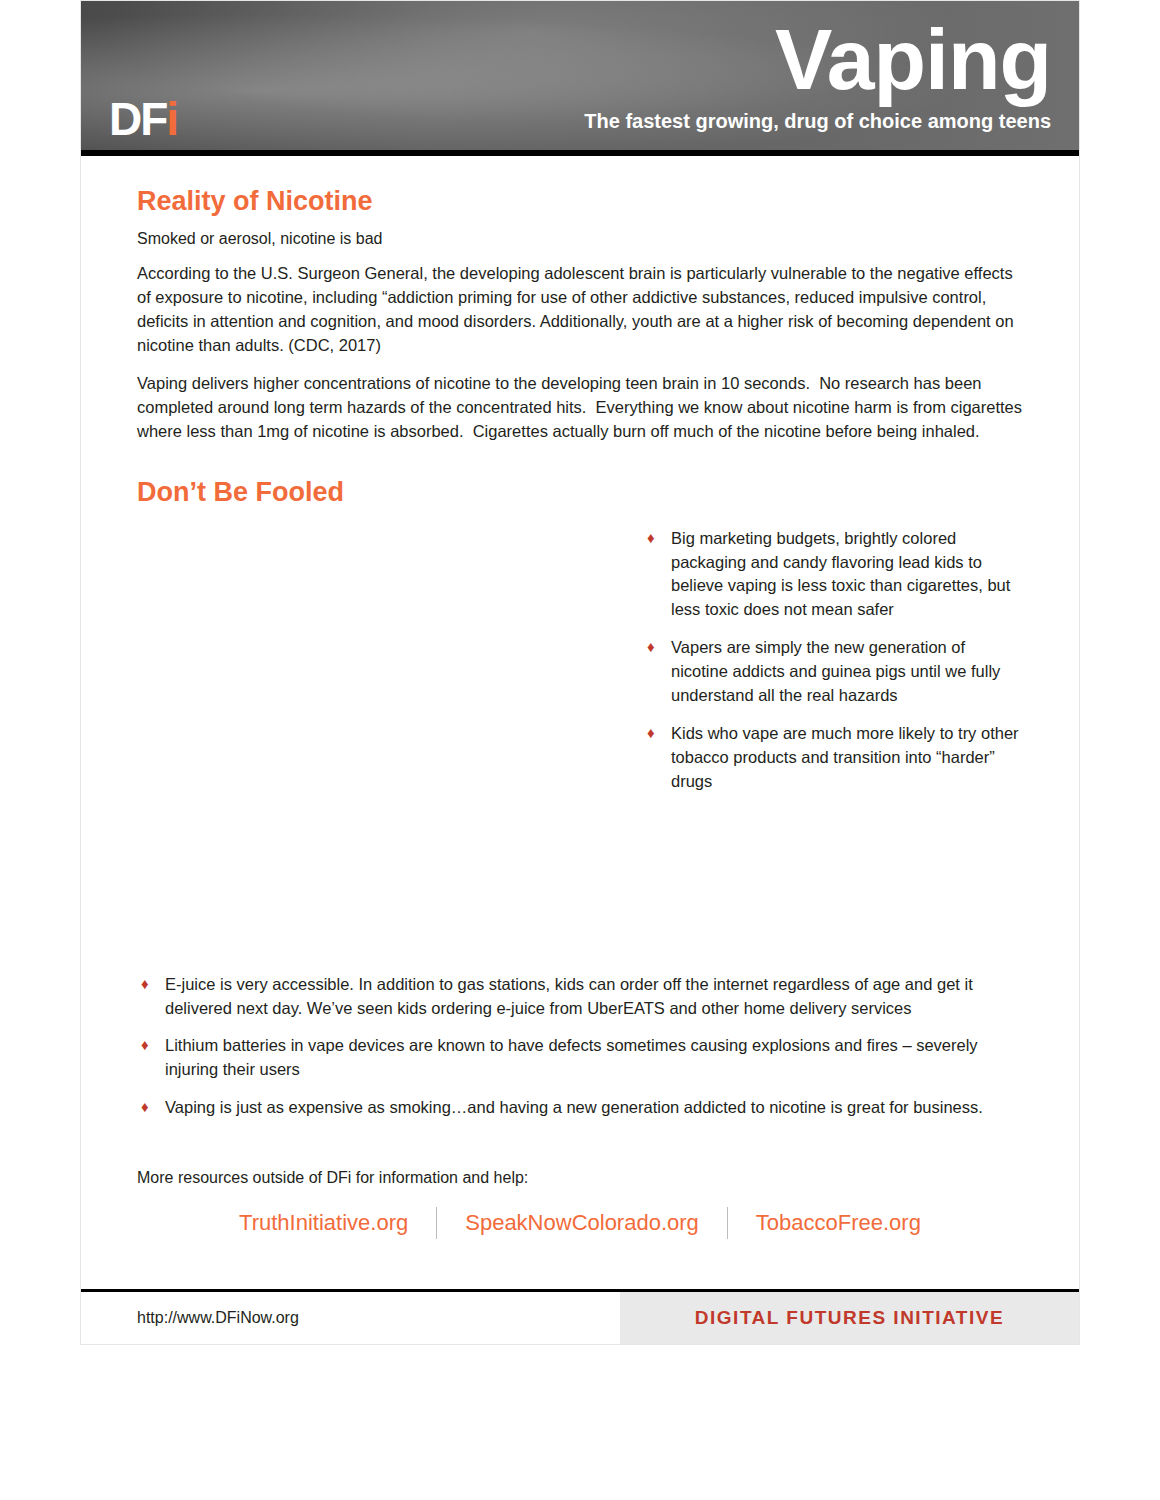DFi
Vaping
The fastest growing, drug of choice among teens
Reality of Nicotine
Smoked or aerosol, nicotine is bad
According to the U.S. Surgeon General, the developing adolescent brain is particularly vulnerable to the negative effects of exposure to nicotine, including “addiction priming for use of other addictive substances, reduced impulsive control, deficits in attention and cognition, and mood disorders. Additionally, youth are at a higher risk of becoming dependent on nicotine than adults. (CDC, 2017)
Vaping delivers higher concentrations of nicotine to the developing teen brain in 10 seconds. No research has been completed around long term hazards of the concentrated hits. Everything we know about nicotine harm is from cigarettes where less than 1mg of nicotine is absorbed. Cigarettes actually burn off much of the nicotine before being inhaled.
Don’t Be Fooled
Big marketing budgets, brightly colored packaging and candy flavoring lead kids to believe vaping is less toxic than cigarettes, but less toxic does not mean safer
Vapers are simply the new generation of nicotine addicts and guinea pigs until we fully understand all the real hazards
Kids who vape are much more likely to try other tobacco products and transition into “harder” drugs
E-juice is very accessible. In addition to gas stations, kids can order off the internet regardless of age and get it delivered next day. We’ve seen kids ordering e-juice from UberEATS and other home delivery services
Lithium batteries in vape devices are known to have defects sometimes causing explosions and fires – severely injuring their users
Vaping is just as expensive as smoking…and having a new generation addicted to nicotine is great for business.
More resources outside of DFi for information and help:
TruthInitiative.org SpeakNowColorado.org TobaccoFree.org
http://www.DFiNow.org
DIGITAL FUTURES INITIATIVE